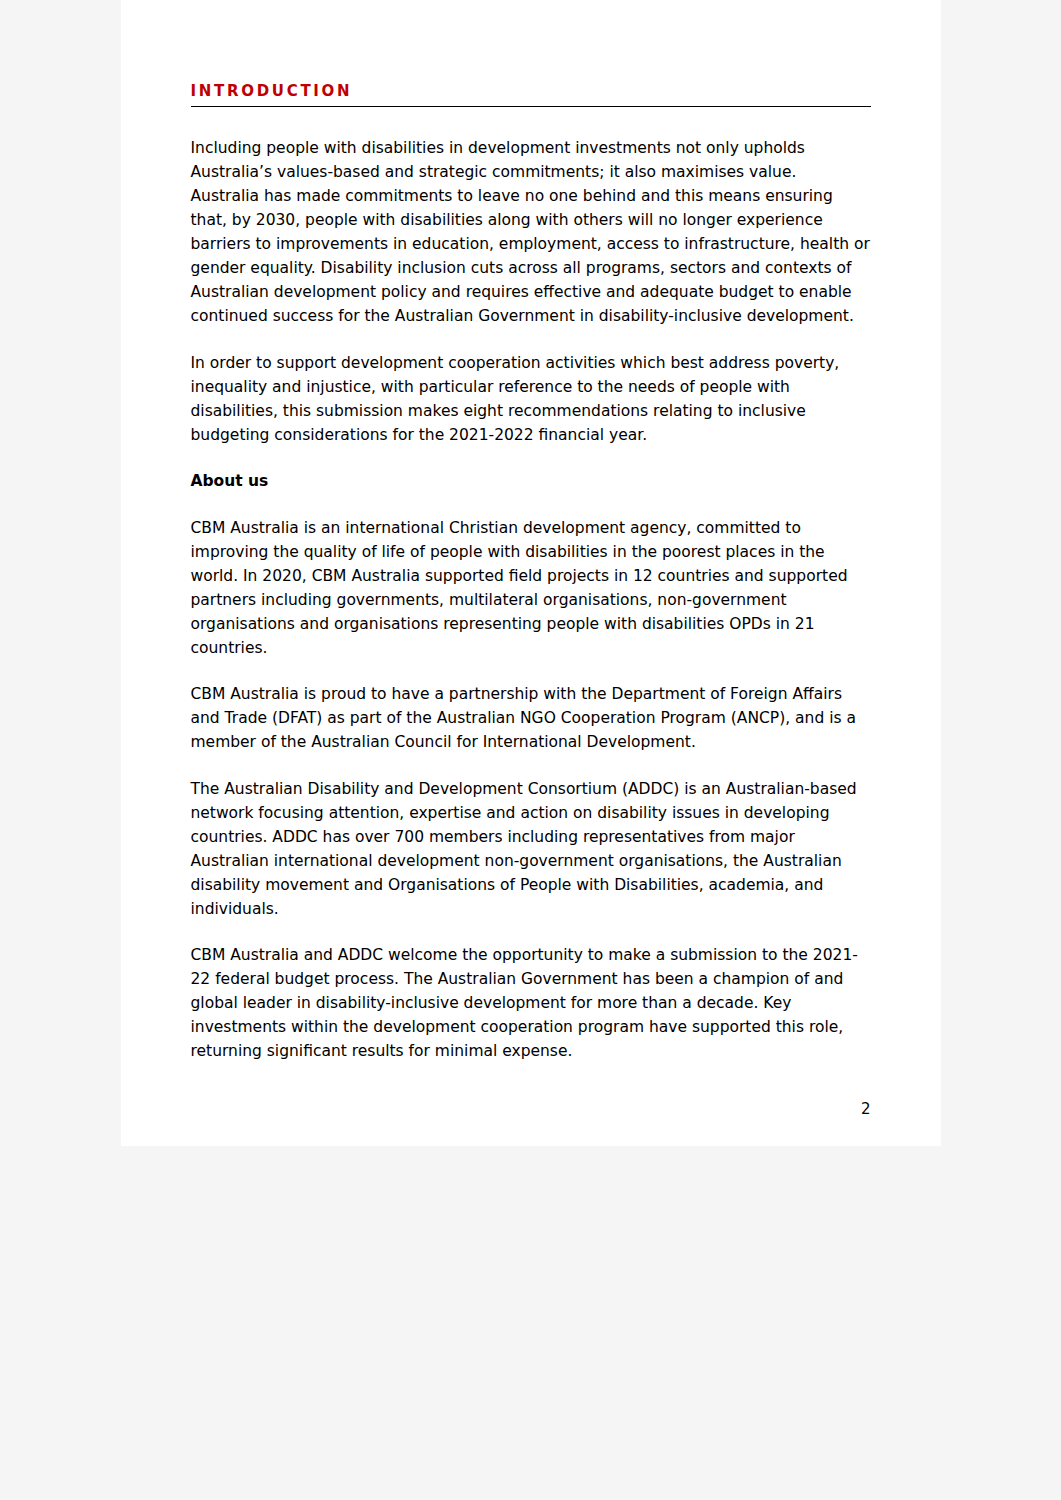Introduction
Including people with disabilities in development investments not only upholds Australia’s values-based and strategic commitments; it also maximises value. Australia has made commitments to leave no one behind and this means ensuring that, by 2030, people with disabilities along with others will no longer experience barriers to improvements in education, employment, access to infrastructure, health or gender equality. Disability inclusion cuts across all programs, sectors and contexts of Australian development policy and requires effective and adequate budget to enable continued success for the Australian Government in disability-inclusive development.
In order to support development cooperation activities which best address poverty, inequality and injustice, with particular reference to the needs of people with disabilities, this submission makes eight recommendations relating to inclusive budgeting considerations for the 2021-2022 financial year.
About us
CBM Australia is an international Christian development agency, committed to improving the quality of life of people with disabilities in the poorest places in the world. In 2020, CBM Australia supported field projects in 12 countries and supported partners including governments, multilateral organisations, non-government organisations and organisations representing people with disabilities OPDs in 21 countries.
CBM Australia is proud to have a partnership with the Department of Foreign Affairs and Trade (DFAT) as part of the Australian NGO Cooperation Program (ANCP), and is a member of the Australian Council for International Development.
The Australian Disability and Development Consortium (ADDC) is an Australian-based network focusing attention, expertise and action on disability issues in developing countries. ADDC has over 700 members including representatives from major Australian international development non-government organisations, the Australian disability movement and Organisations of People with Disabilities, academia, and individuals.
CBM Australia and ADDC welcome the opportunity to make a submission to the 2021-22 federal budget process. The Australian Government has been a champion of and global leader in disability-inclusive development for more than a decade. Key investments within the development cooperation program have supported this role, returning significant results for minimal expense.
2